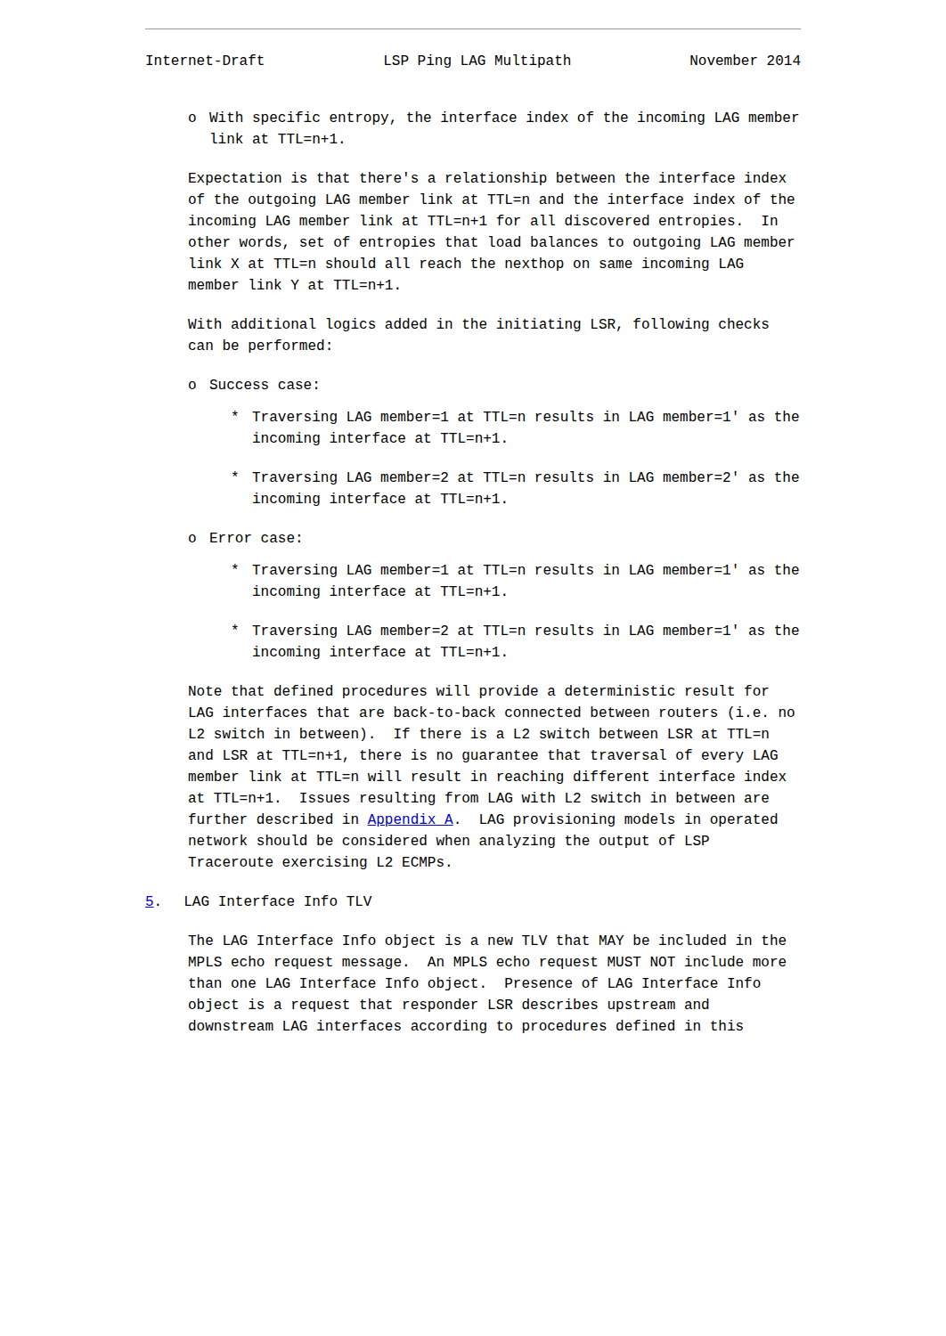Internet-Draft LSP Ping LAG Multipath November 2014
With specific entropy, the interface index of the incoming LAG member link at TTL=n+1.
Expectation is that there's a relationship between the interface index of the outgoing LAG member link at TTL=n and the interface index of the incoming LAG member link at TTL=n+1 for all discovered entropies. In other words, set of entropies that load balances to outgoing LAG member link X at TTL=n should all reach the nexthop on same incoming LAG member link Y at TTL=n+1.
With additional logics added in the initiating LSR, following checks can be performed:
Success case:
Traversing LAG member=1 at TTL=n results in LAG member=1' as the incoming interface at TTL=n+1.
Traversing LAG member=2 at TTL=n results in LAG member=2' as the incoming interface at TTL=n+1.
Error case:
Traversing LAG member=1 at TTL=n results in LAG member=1' as the incoming interface at TTL=n+1.
Traversing LAG member=2 at TTL=n results in LAG member=1' as the incoming interface at TTL=n+1.
Note that defined procedures will provide a deterministic result for LAG interfaces that are back-to-back connected between routers (i.e. no L2 switch in between). If there is a L2 switch between LSR at TTL=n and LSR at TTL=n+1, there is no guarantee that traversal of every LAG member link at TTL=n will result in reaching different interface index at TTL=n+1. Issues resulting from LAG with L2 switch in between are further described in Appendix A. LAG provisioning models in operated network should be considered when analyzing the output of LSP Traceroute exercising L2 ECMPs.
5. LAG Interface Info TLV
The LAG Interface Info object is a new TLV that MAY be included in the MPLS echo request message. An MPLS echo request MUST NOT include more than one LAG Interface Info object. Presence of LAG Interface Info object is a request that responder LSR describes upstream and downstream LAG interfaces according to procedures defined in this